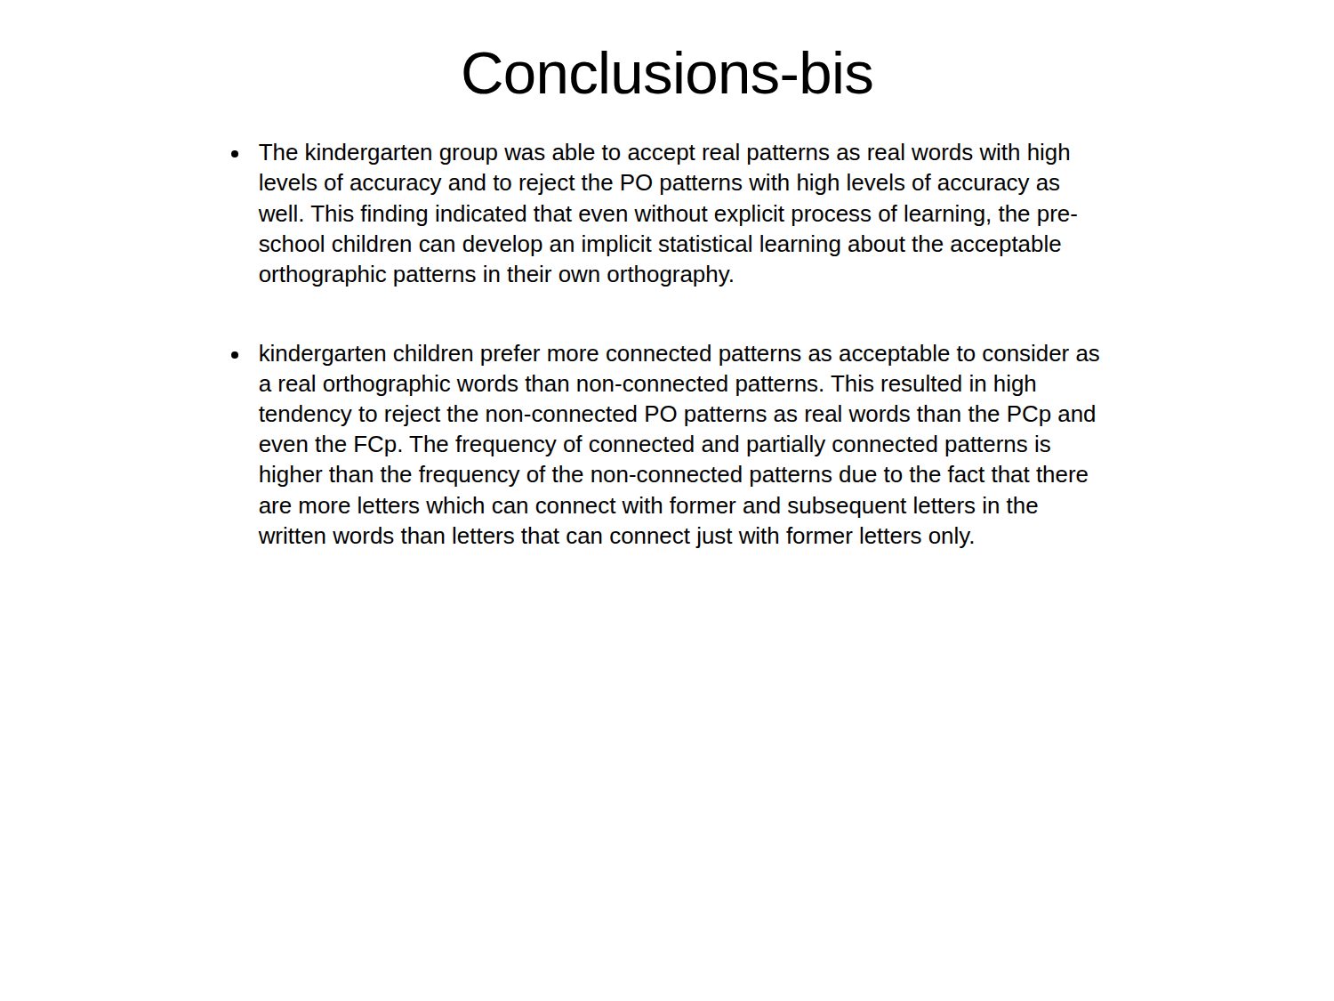Conclusions-bis
The kindergarten group was able to accept real patterns as real words with high levels of accuracy and to reject the PO patterns with high levels of accuracy as well. This finding indicated that even without explicit process of learning, the pre-school children can develop an implicit statistical learning about the acceptable orthographic patterns in their own orthography.
kindergarten children prefer more connected patterns as acceptable to consider as a real orthographic words than non-connected patterns. This resulted in high tendency to reject the non-connected PO patterns as real words than the PCp and even the FCp. The frequency of connected and partially connected patterns is higher than the frequency of the non-connected patterns due to the fact that there are more letters which can connect with former and subsequent letters in the written words than letters that can connect just with former letters only.